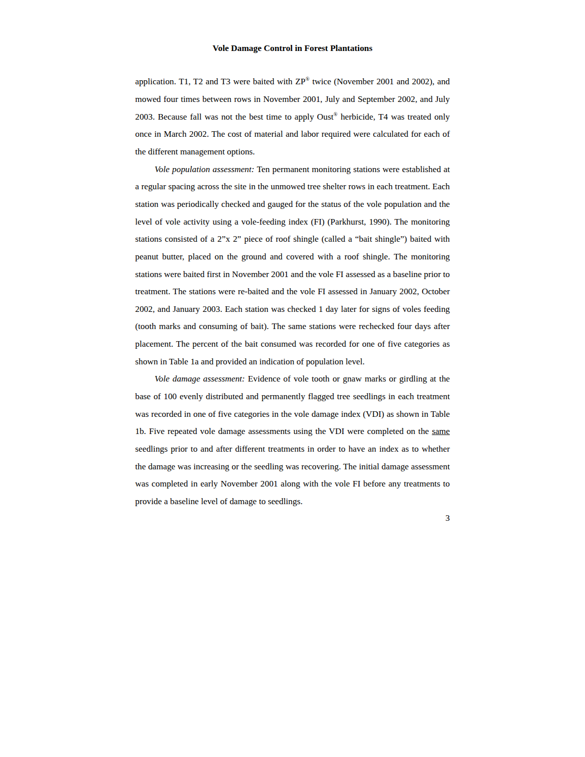Vole Damage Control in Forest Plantations
application. T1, T2 and T3 were baited with ZP® twice (November 2001 and 2002), and mowed four times between rows in November 2001, July and September 2002, and July 2003. Because fall was not the best time to apply Oust® herbicide, T4 was treated only once in March 2002. The cost of material and labor required were calculated for each of the different management options.
Vole population assessment: Ten permanent monitoring stations were established at a regular spacing across the site in the unmowed tree shelter rows in each treatment. Each station was periodically checked and gauged for the status of the vole population and the level of vole activity using a vole-feeding index (FI) (Parkhurst, 1990). The monitoring stations consisted of a 2”x 2” piece of roof shingle (called a “bait shingle”) baited with peanut butter, placed on the ground and covered with a roof shingle. The monitoring stations were baited first in November 2001 and the vole FI assessed as a baseline prior to treatment. The stations were re-baited and the vole FI assessed in January 2002, October 2002, and January 2003. Each station was checked 1 day later for signs of voles feeding (tooth marks and consuming of bait). The same stations were rechecked four days after placement. The percent of the bait consumed was recorded for one of five categories as shown in Table 1a and provided an indication of population level.
Vole damage assessment: Evidence of vole tooth or gnaw marks or girdling at the base of 100 evenly distributed and permanently flagged tree seedlings in each treatment was recorded in one of five categories in the vole damage index (VDI) as shown in Table 1b. Five repeated vole damage assessments using the VDI were completed on the same seedlings prior to and after different treatments in order to have an index as to whether the damage was increasing or the seedling was recovering. The initial damage assessment was completed in early November 2001 along with the vole FI before any treatments to provide a baseline level of damage to seedlings.
3